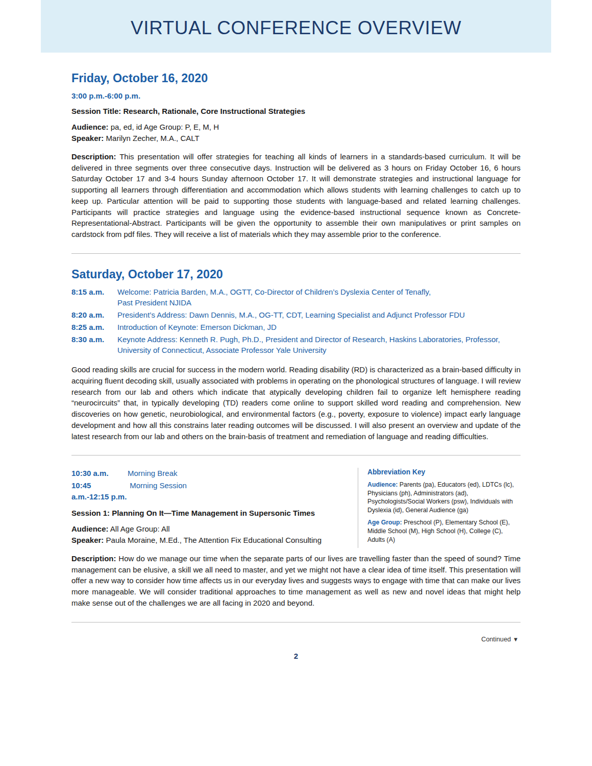VIRTUAL CONFERENCE OVERVIEW
Friday, October 16, 2020
3:00 p.m.-6:00 p.m.
Session Title: Research, Rationale, Core Instructional Strategies
Audience: pa, ed, id Age Group: P, E, M, H
Speaker: Marilyn Zecher, M.A., CALT
Description: This presentation will offer strategies for teaching all kinds of learners in a standards-based curriculum. It will be delivered in three segments over three consecutive days. Instruction will be delivered as 3 hours on Friday October 16, 6 hours Saturday October 17 and 3-4 hours Sunday afternoon October 17. It will demonstrate strategies and instructional language for supporting all learners through differentiation and accommodation which allows students with learning challenges to catch up to keep up. Particular attention will be paid to supporting those students with language-based and related learning challenges. Participants will practice strategies and language using the evidence-based instructional sequence known as Concrete-Representational-Abstract. Participants will be given the opportunity to assemble their own manipulatives or print samples on cardstock from pdf files. They will receive a list of materials which they may assemble prior to the conference.
Saturday, October 17, 2020
8:15 a.m.
Welcome: Patricia Barden, M.A., OGTT, Co-Director of Children’s Dyslexia Center of Tenafly,
Past President NJIDA
8:20 a.m.
President’s Address: Dawn Dennis, M.A., OG-TT, CDT, Learning Specialist and Adjunct Professor FDU
8:25 a.m.
Introduction of Keynote: Emerson Dickman, JD
8:30 a.m.
Keynote Address: Kenneth R. Pugh, Ph.D., President and Director of Research, Haskins Laboratories, Professor,
University of Connecticut, Associate Professor Yale University
Good reading skills are crucial for success in the modern world. Reading disability (RD) is characterized as a brain-based difficulty in acquiring fluent decoding skill, usually associated with problems in operating on the phonological structures of language. I will review research from our lab and others which indicate that atypically developing children fail to organize left hemisphere reading “neurocircuits” that, in typically developing (TD) readers come online to support skilled word reading and comprehension. New discoveries on how genetic, neurobiological, and environmental factors (e.g., poverty, exposure to violence) impact early language development and how all this constrains later reading outcomes will be discussed. I will also present an overview and update of the latest research from our lab and others on the brain-basis of treatment and remediation of language and reading difficulties.
10:30 a.m.
Morning Break
10:45 a.m.-12:15 p.m.
Morning Session
Session 1: Planning On It—Time Management in Supersonic Times
Audience: All Age Group: All
Speaker: Paula Moraine, M.Ed., The Attention Fix Educational Consulting
Abbreviation Key
Audience: Parents (pa), Educators (ed), LDTCs (lc), Physicians (ph), Administrators (ad), Psychologists/Social Workers (psw), Individuals with Dyslexia (id), General Audience (ga)
Age Group: Preschool (P), Elementary School (E), Middle School (M), High School (H), College (C), Adults (A)
Description: How do we manage our time when the separate parts of our lives are travelling faster than the speed of sound? Time management can be elusive, a skill we all need to master, and yet we might not have a clear idea of time itself. This presentation will offer a new way to consider how time affects us in our everyday lives and suggests ways to engage with time that can make our lives more manageable. We will consider traditional approaches to time management as well as new and novel ideas that might help make sense out of the challenges we are all facing in 2020 and beyond.
Continued ▼
2